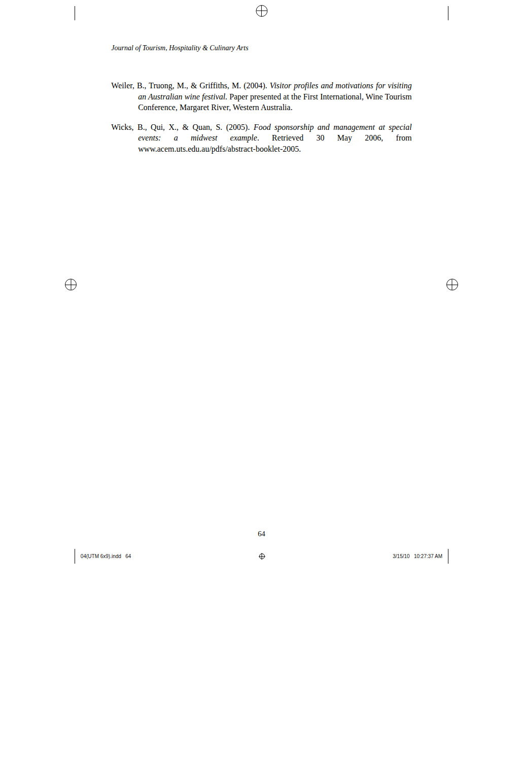Journal of Tourism, Hospitality & Culinary Arts
Weiler, B., Truong, M., & Griffiths, M. (2004). Visitor profiles and motivations for visiting an Australian wine festival. Paper presented at the First International, Wine Tourism Conference, Margaret River, Western Australia.
Wicks, B., Qui, X., & Quan, S. (2005). Food sponsorship and management at special events: a midwest example. Retrieved 30 May 2006, from www.acem.uts.edu.au/pdfs/abstract-booklet-2005.
64
04(UTM 6x9).indd 64 3/15/10 10:27:37 AM